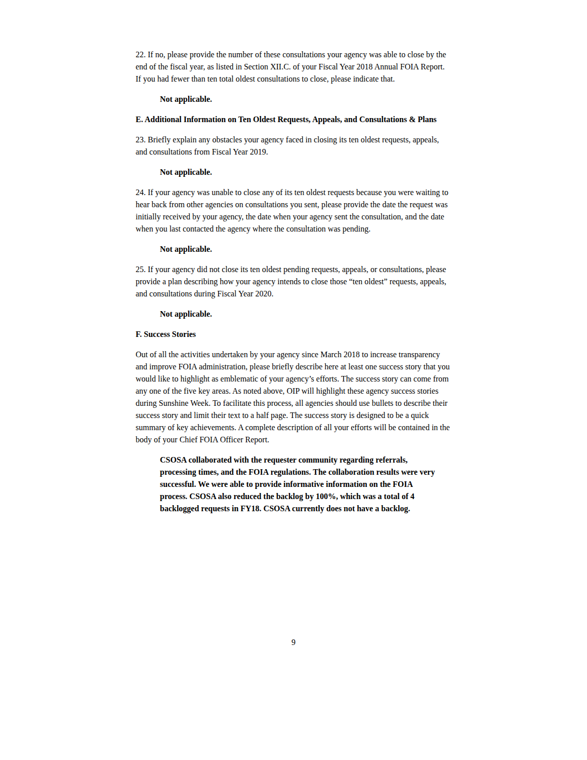22. If no, please provide the number of these consultations your agency was able to close by the end of the fiscal year, as listed in Section XII.C. of your Fiscal Year 2018 Annual FOIA Report. If you had fewer than ten total oldest consultations to close, please indicate that.
Not applicable.
E. Additional Information on Ten Oldest Requests, Appeals, and Consultations & Plans
23. Briefly explain any obstacles your agency faced in closing its ten oldest requests, appeals, and consultations from Fiscal Year 2019.
Not applicable.
24. If your agency was unable to close any of its ten oldest requests because you were waiting to hear back from other agencies on consultations you sent, please provide the date the request was initially received by your agency, the date when your agency sent the consultation, and the date when you last contacted the agency where the consultation was pending.
Not applicable.
25. If your agency did not close its ten oldest pending requests, appeals, or consultations, please provide a plan describing how your agency intends to close those “ten oldest” requests, appeals, and consultations during Fiscal Year 2020.
Not applicable.
F. Success Stories
Out of all the activities undertaken by your agency since March 2018 to increase transparency and improve FOIA administration, please briefly describe here at least one success story that you would like to highlight as emblematic of your agency’s efforts. The success story can come from any one of the five key areas. As noted above, OIP will highlight these agency success stories during Sunshine Week. To facilitate this process, all agencies should use bullets to describe their success story and limit their text to a half page. The success story is designed to be a quick summary of key achievements. A complete description of all your efforts will be contained in the body of your Chief FOIA Officer Report.
CSOSA collaborated with the requester community regarding referrals, processing times, and the FOIA regulations. The collaboration results were very successful. We were able to provide informative information on the FOIA process. CSOSA also reduced the backlog by 100%, which was a total of 4 backlogged requests in FY18. CSOSA currently does not have a backlog.
9